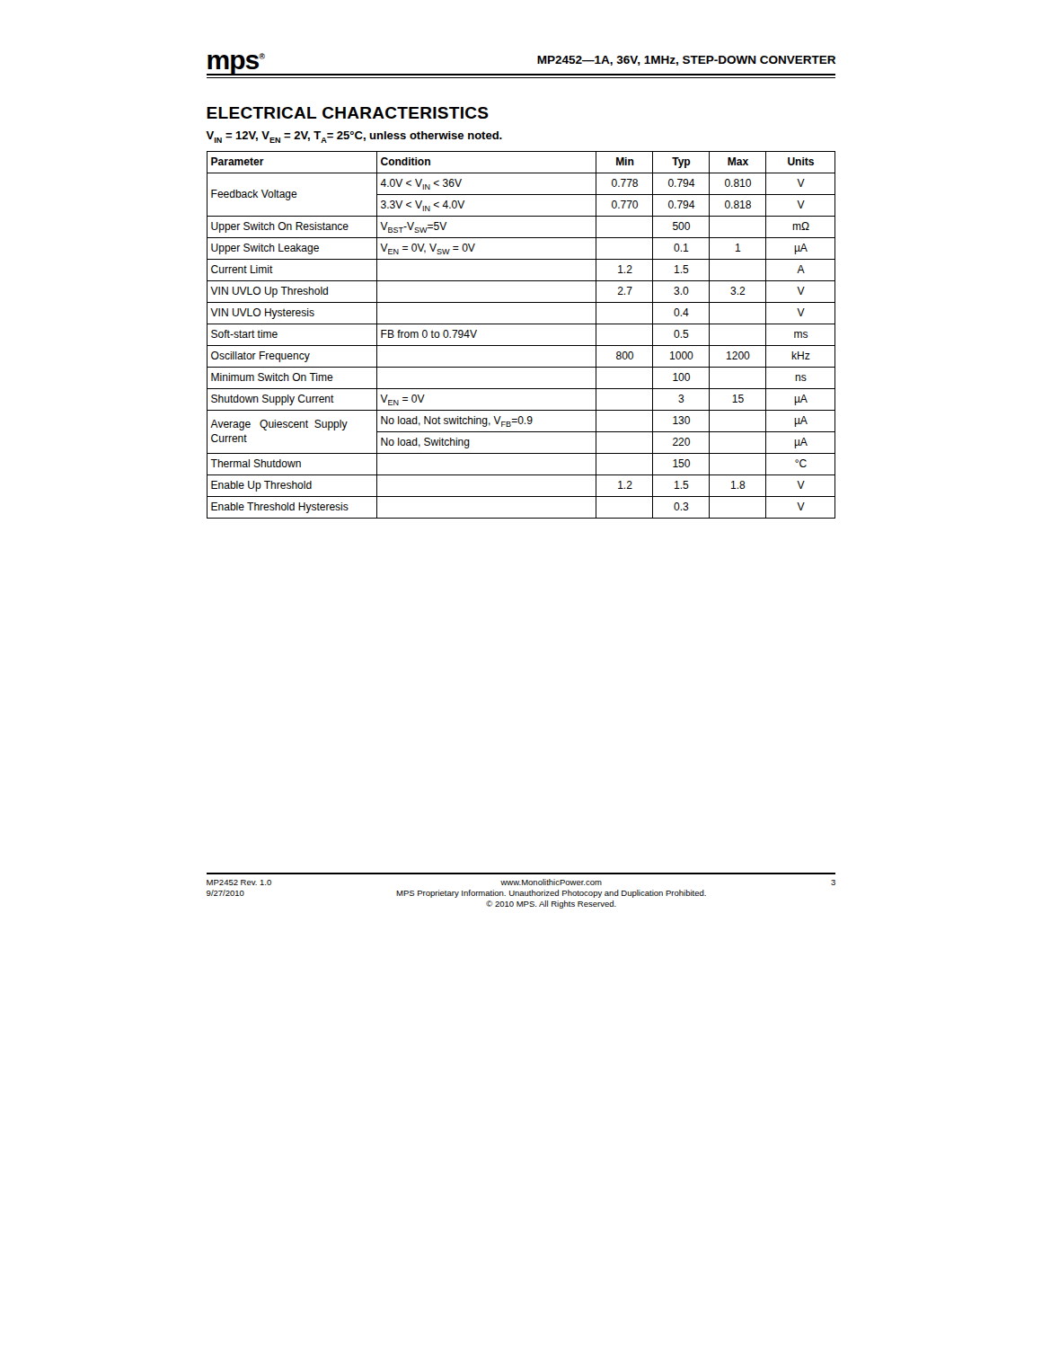mps®
MP2452—1A, 36V, 1MHz, STEP-DOWN CONVERTER
ELECTRICAL CHARACTERISTICS
VIN = 12V, VEN = 2V, TA= 25°C, unless otherwise noted.
| Parameter | Condition | Min | Typ | Max | Units |
| --- | --- | --- | --- | --- | --- |
| Feedback Voltage | 4.0V < V IN < 36V | 0.778 | 0.794 | 0.810 | V |
| 3.3V < V IN < 4.0V | 0.770 | 0.794 | 0.818 | V |
| Upper Switch On Resistance | V BST -V SW =5V | | 500 | | mΩ |
| Upper Switch Leakage | V EN = 0V, V SW = 0V | | 0.1 | 1 | µA |
| Current Limit | | 1.2 | 1.5 | | A |
| VIN UVLO Up Threshold | | 2.7 | 3.0 | 3.2 | V |
| VIN UVLO Hysteresis | | | 0.4 | | V |
| Soft-start time | FB from 0 to 0.794V | | 0.5 | | ms |
| Oscillator Frequency | | 800 | 1000 | 1200 | kHz |
| Minimum Switch On Time | | | 100 | | ns |
| Shutdown Supply Current | V EN = 0V | | 3 | 15 | µA |
| Average Quiescent Supply Current | No load, Not switching, V FB =0.9 | | 130 | | µA |
| No load, Switching | | 220 | | µA |
| Thermal Shutdown | | | 150 | | °C |
| Enable Up Threshold | | 1.2 | 1.5 | 1.8 | V |
| Enable Threshold Hysteresis | | | 0.3 | | V |
MP2452 Rev. 1.0
9/27/2010
www.MonolithicPower.com
MPS Proprietary Information. Unauthorized Photocopy and Duplication Prohibited.
© 2010 MPS. All Rights Reserved.
3